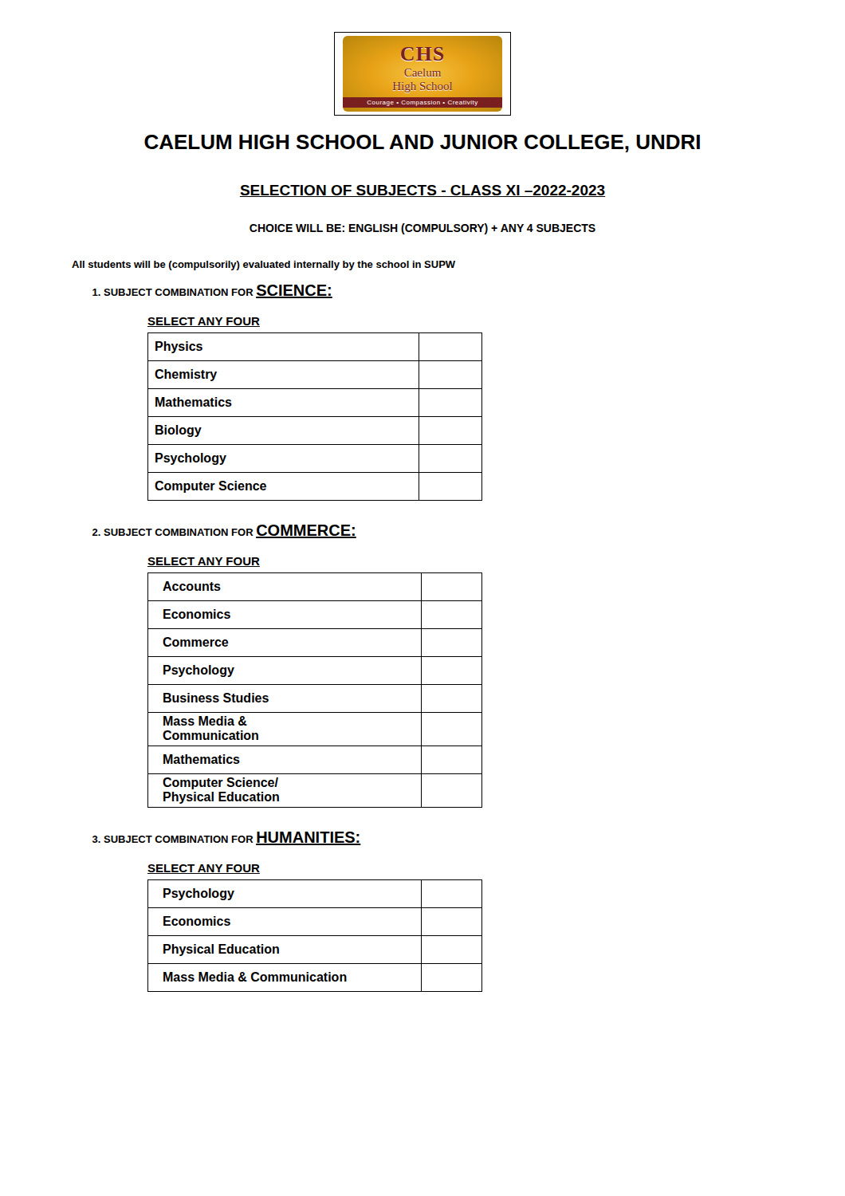CHS Caelum
High School Courage • Compassion • Creativity
CAELUM HIGH SCHOOL AND JUNIOR COLLEGE, UNDRI
SELECTION OF SUBJECTS - CLASS XI –2022-2023
CHOICE WILL BE: ENGLISH (COMPULSORY) + ANY 4 SUBJECTS
All students will be (compulsorily) evaluated internally by the school in SUPW
Subject combination for Science:
SELECT ANY FOUR
| Physics | |
| Chemistry | |
| Mathematics | |
| Biology | |
| Psychology | |
| Computer Science | |
Subject combination for Commerce:
SELECT ANY FOUR
| Accounts | |
| Economics | |
| Commerce | |
| Psychology | |
| Business Studies | |
| Mass Media & Communication | |
| Mathematics | |
| Computer Science/ Physical Education | |
Subject combination for Humanities:
SELECT ANY FOUR
| Psychology | |
| Economics | |
| Physical Education | |
| Mass Media & Communication | |